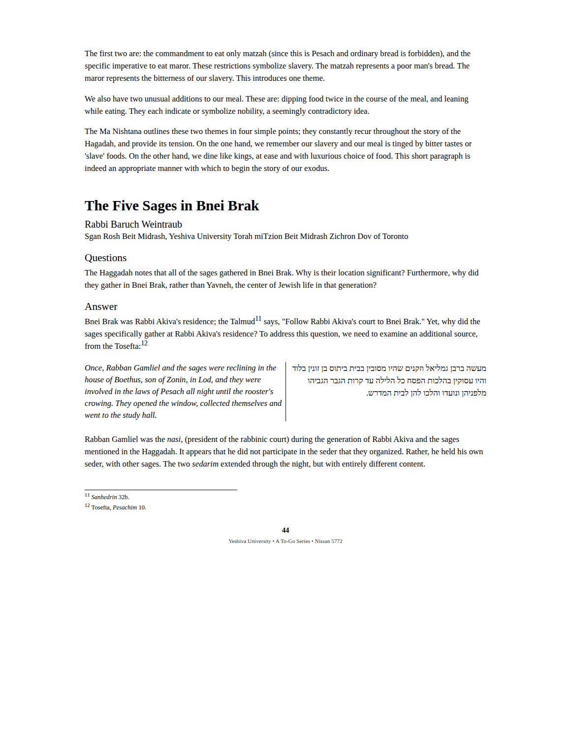The first two are: the commandment to eat only matzah (since this is Pesach and ordinary bread is forbidden), and the specific imperative to eat maror. These restrictions symbolize slavery. The matzah represents a poor man's bread. The maror represents the bitterness of our slavery. This introduces one theme.
We also have two unusual additions to our meal. These are: dipping food twice in the course of the meal, and leaning while eating. They each indicate or symbolize nobility, a seemingly contradictory idea.
The Ma Nishtana outlines these two themes in four simple points; they constantly recur throughout the story of the Hagadah, and provide its tension. On the one hand, we remember our slavery and our meal is tinged by bitter tastes or 'slave' foods. On the other hand, we dine like kings, at ease and with luxurious choice of food. This short paragraph is indeed an appropriate manner with which to begin the story of our exodus.
The Five Sages in Bnei Brak
Rabbi Baruch Weintraub
Sgan Rosh Beit Midrash, Yeshiva University Torah miTzion Beit Midrash Zichron Dov of Toronto
Questions
The Haggadah notes that all of the sages gathered in Bnei Brak. Why is their location significant? Furthermore, why did they gather in Bnei Brak, rather than Yavneh, the center of Jewish life in that generation?
Answer
Bnei Brak was Rabbi Akiva's residence; the Talmud11 says, "Follow Rabbi Akiva's court to Bnei Brak." Yet, why did the sages specifically gather at Rabbi Akiva's residence? To address this question, we need to examine an additional source, from the Tosefta:12
| Once, Rabban Gamliel and the sages were reclining in the house of Boethus, son of Zonin, in Lod, and they were involved in the laws of Pesach all night until the rooster's crowing. They opened the window, collected themselves and went to the study hall. | מעשה ברבן גמליאל וזקנים שהיו מסובין בבית ביתוס בן זונין בלוד והיו עסוקין בהלכות הפסח כל הלילה עד קרות הגבר הגביהו מלפניהן ונועדו והלכו להן לבית המדרש. |
Rabban Gamliel was the nasi, (president of the rabbinic court) during the generation of Rabbi Akiva and the sages mentioned in the Haggadah. It appears that he did not participate in the seder that they organized. Rather, he held his own seder, with other sages. The two sedarim extended through the night, but with entirely different content.
11 Sanhedrin 32b.
12 Tosefta, Pesachim 10.
44
Yeshiva University • A To-Go Series • Nissan 5772